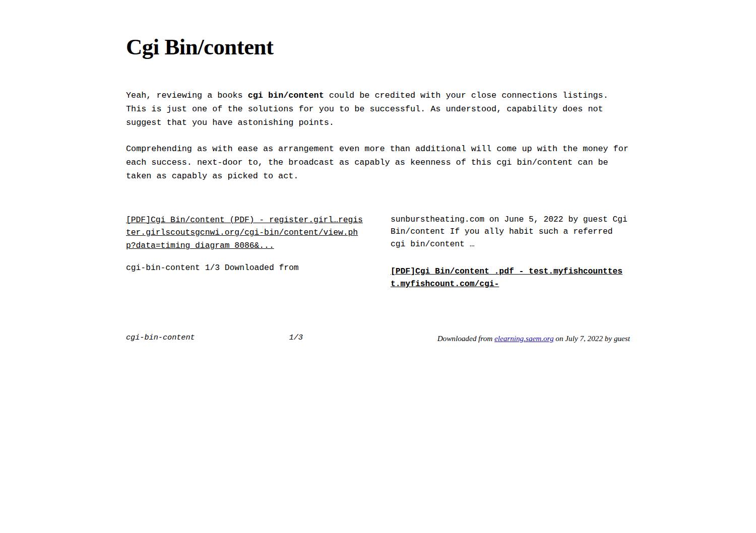Cgi Bin/content
Yeah, reviewing a books cgi bin/content could be credited with your close connections listings. This is just one of the solutions for you to be successful. As understood, capability does not suggest that you have astonishing points.
Comprehending as with ease as arrangement even more than additional will come up with the money for each success. next-door to, the broadcast as capably as keenness of this cgi bin/content can be taken as capably as picked to act.
[PDF]Cgi Bin/content (PDF) - register.girl…register.girlscoutsgcnwi.org/cgi-bin/content/view.php?data=timing_diagram_8086&...
cgi-bin-content 1/3 Downloaded from
sunburstheating.com on June 5, 2022 by guest Cgi Bin/content If you ally habit such a referred cgi bin/content …
[PDF]Cgi Bin/content .pdf - test.myfishcounttest.myfishcount.com/cgi-
cgi-bin-content
1/3
Downloaded from elearning.saem.org on July 7, 2022 by guest